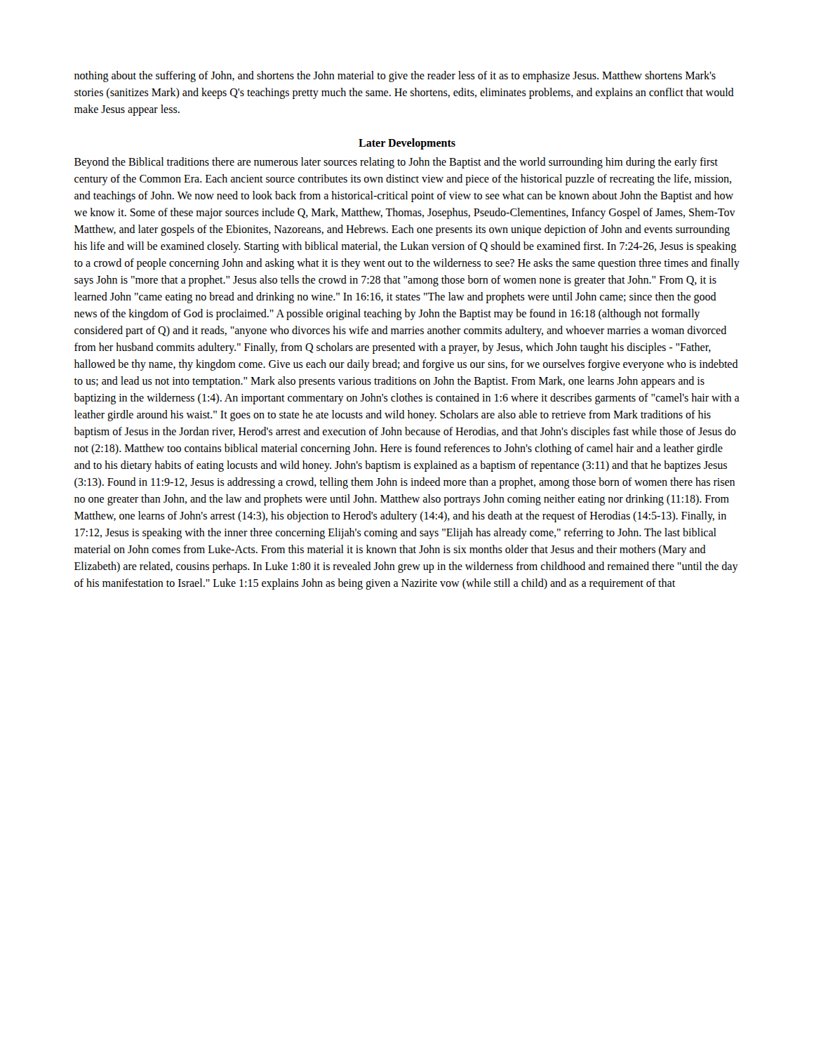nothing about the suffering of John, and shortens the John material to give the reader less of it as to emphasize Jesus. Matthew shortens Mark's stories (sanitizes Mark) and keeps Q's teachings pretty much the same. He shortens, edits, eliminates problems, and explains an conflict that would make Jesus appear less.
Later Developments
Beyond the Biblical traditions there are numerous later sources relating to John the Baptist and the world surrounding him during the early first century of the Common Era. Each ancient source contributes its own distinct view and piece of the historical puzzle of recreating the life, mission, and teachings of John. We now need to look back from a historical-critical point of view to see what can be known about John the Baptist and how we know it. Some of these major sources include Q, Mark, Matthew, Thomas, Josephus, Pseudo-Clementines, Infancy Gospel of James, Shem-Tov Matthew, and later gospels of the Ebionites, Nazoreans, and Hebrews. Each one presents its own unique depiction of John and events surrounding his life and will be examined closely. Starting with biblical material, the Lukan version of Q should be examined first. In 7:24-26, Jesus is speaking to a crowd of people concerning John and asking what it is they went out to the wilderness to see? He asks the same question three times and finally says John is "more that a prophet." Jesus also tells the crowd in 7:28 that "among those born of women none is greater that John." From Q, it is learned John "came eating no bread and drinking no wine." In 16:16, it states "The law and prophets were until John came; since then the good news of the kingdom of God is proclaimed." A possible original teaching by John the Baptist may be found in 16:18 (although not formally considered part of Q) and it reads, "anyone who divorces his wife and marries another commits adultery, and whoever marries a woman divorced from her husband commits adultery." Finally, from Q scholars are presented with a prayer, by Jesus, which John taught his disciples - "Father, hallowed be thy name, thy kingdom come. Give us each our daily bread; and forgive us our sins, for we ourselves forgive everyone who is indebted to us; and lead us not into temptation." Mark also presents various traditions on John the Baptist. From Mark, one learns John appears and is baptizing in the wilderness (1:4). An important commentary on John's clothes is contained in 1:6 where it describes garments of "camel's hair with a leather girdle around his waist." It goes on to state he ate locusts and wild honey. Scholars are also able to retrieve from Mark traditions of his baptism of Jesus in the Jordan river, Herod's arrest and execution of John because of Herodias, and that John's disciples fast while those of Jesus do not (2:18). Matthew too contains biblical material concerning John. Here is found references to John's clothing of camel hair and a leather girdle and to his dietary habits of eating locusts and wild honey. John's baptism is explained as a baptism of repentance (3:11) and that he baptizes Jesus (3:13). Found in 11:9-12, Jesus is addressing a crowd, telling them John is indeed more than a prophet, among those born of women there has risen no one greater than John, and the law and prophets were until John. Matthew also portrays John coming neither eating nor drinking (11:18). From Matthew, one learns of John's arrest (14:3), his objection to Herod's adultery (14:4), and his death at the request of Herodias (14:5-13). Finally, in 17:12, Jesus is speaking with the inner three concerning Elijah's coming and says "Elijah has already come," referring to John. The last biblical material on John comes from Luke-Acts. From this material it is known that John is six months older that Jesus and their mothers (Mary and Elizabeth) are related, cousins perhaps. In Luke 1:80 it is revealed John grew up in the wilderness from childhood and remained there "until the day of his manifestation to Israel." Luke 1:15 explains John as being given a Nazirite vow (while still a child) and as a requirement of that